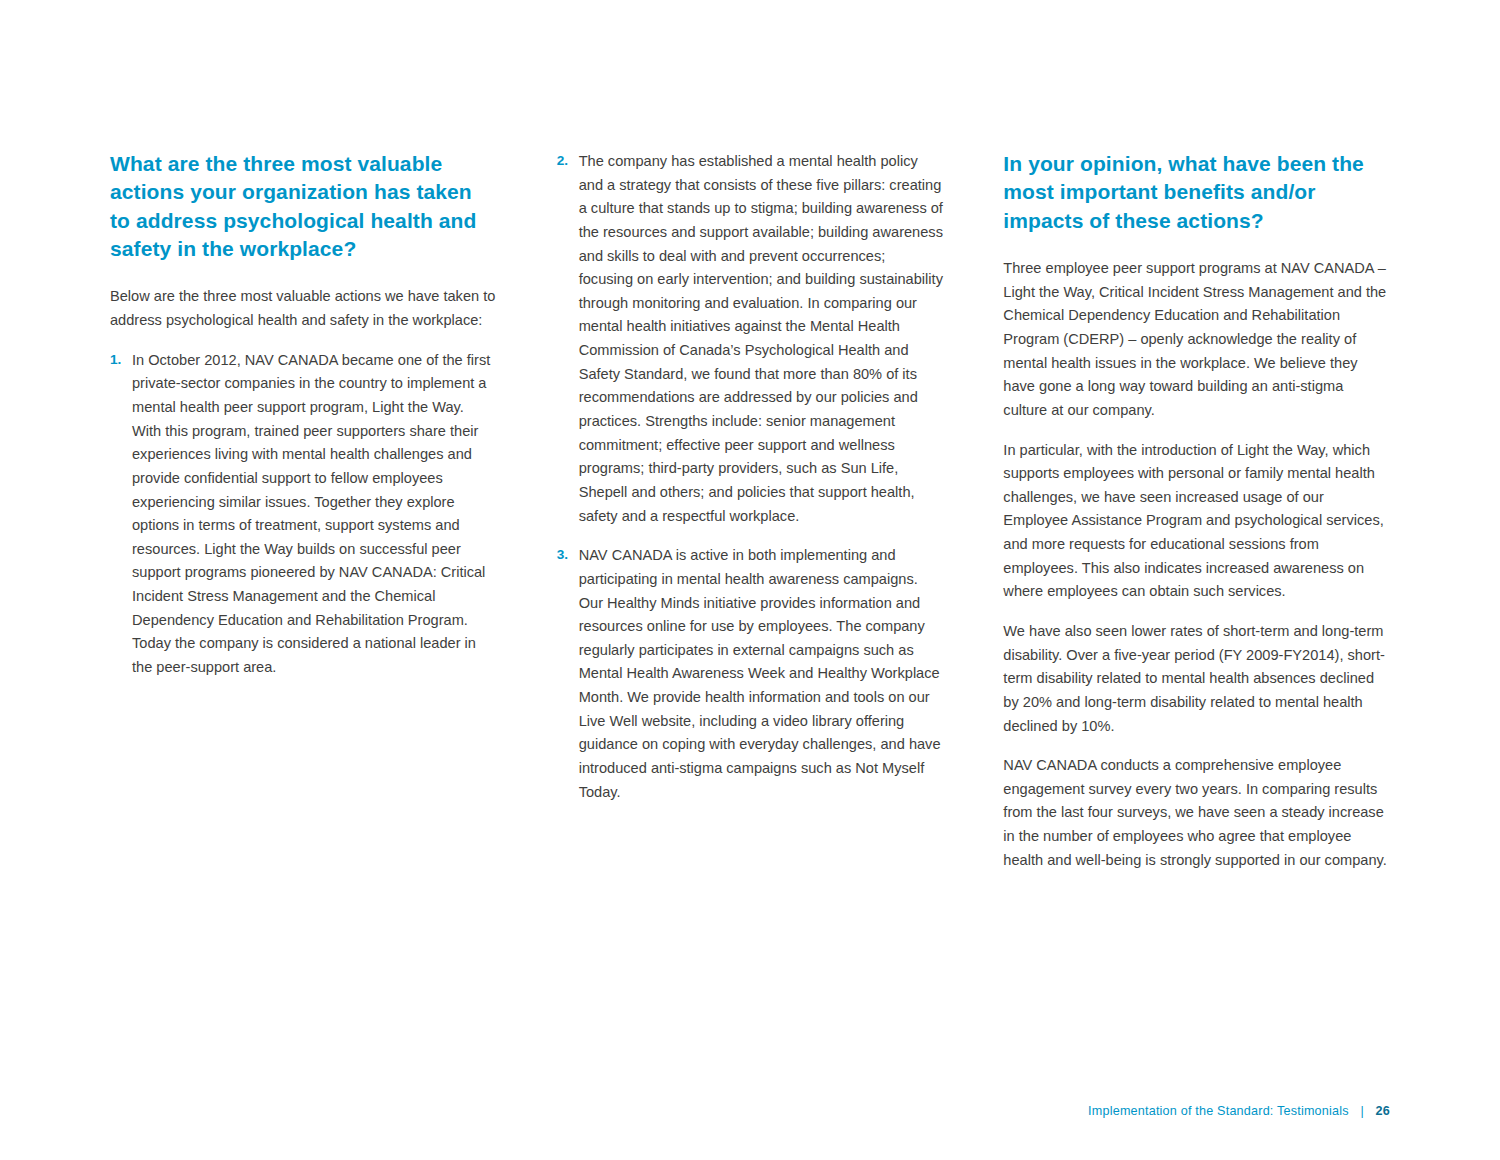What are the three most valuable actions your organization has taken to address psychological health and safety in the workplace?
Below are the three most valuable actions we have taken to address psychological health and safety in the workplace:
In October 2012, NAV CANADA became one of the first private-sector companies in the country to implement a mental health peer support program, Light the Way. With this program, trained peer supporters share their experiences living with mental health challenges and provide confidential support to fellow employees experiencing similar issues. Together they explore options in terms of treatment, support systems and resources. Light the Way builds on successful peer support programs pioneered by NAV CANADA: Critical Incident Stress Management and the Chemical Dependency Education and Rehabilitation Program. Today the company is considered a national leader in the peer-support area.
The company has established a mental health policy and a strategy that consists of these five pillars: creating a culture that stands up to stigma; building awareness of the resources and support available; building awareness and skills to deal with and prevent occurrences; focusing on early intervention; and building sustainability through monitoring and evaluation. In comparing our mental health initiatives against the Mental Health Commission of Canada’s Psychological Health and Safety Standard, we found that more than 80% of its recommendations are addressed by our policies and practices. Strengths include: senior management commitment; effective peer support and wellness programs; third-party providers, such as Sun Life, Shepell and others; and policies that support health, safety and a respectful workplace.
NAV CANADA is active in both implementing and participating in mental health awareness campaigns. Our Healthy Minds initiative provides information and resources online for use by employees. The company regularly participates in external campaigns such as Mental Health Awareness Week and Healthy Workplace Month. We provide health information and tools on our Live Well website, including a video library offering guidance on coping with everyday challenges, and have introduced anti-stigma campaigns such as Not Myself Today.
In your opinion, what have been the most important benefits and/or impacts of these actions?
Three employee peer support programs at NAV CANADA – Light the Way, Critical Incident Stress Management and the Chemical Dependency Education and Rehabilitation Program (CDERP) – openly acknowledge the reality of mental health issues in the workplace. We believe they have gone a long way toward building an anti-stigma culture at our company.
In particular, with the introduction of Light the Way, which supports employees with personal or family mental health challenges, we have seen increased usage of our Employee Assistance Program and psychological services, and more requests for educational sessions from employees. This also indicates increased awareness on where employees can obtain such services.
We have also seen lower rates of short-term and long-term disability. Over a five-year period (FY 2009-FY2014), short-term disability related to mental health absences declined by 20% and long-term disability related to mental health declined by 10%.
NAV CANADA conducts a comprehensive employee engagement survey every two years. In comparing results from the last four surveys, we have seen a steady increase in the number of employees who agree that employee health and well-being is strongly supported in our company.
Implementation of the Standard: Testimonials | 26